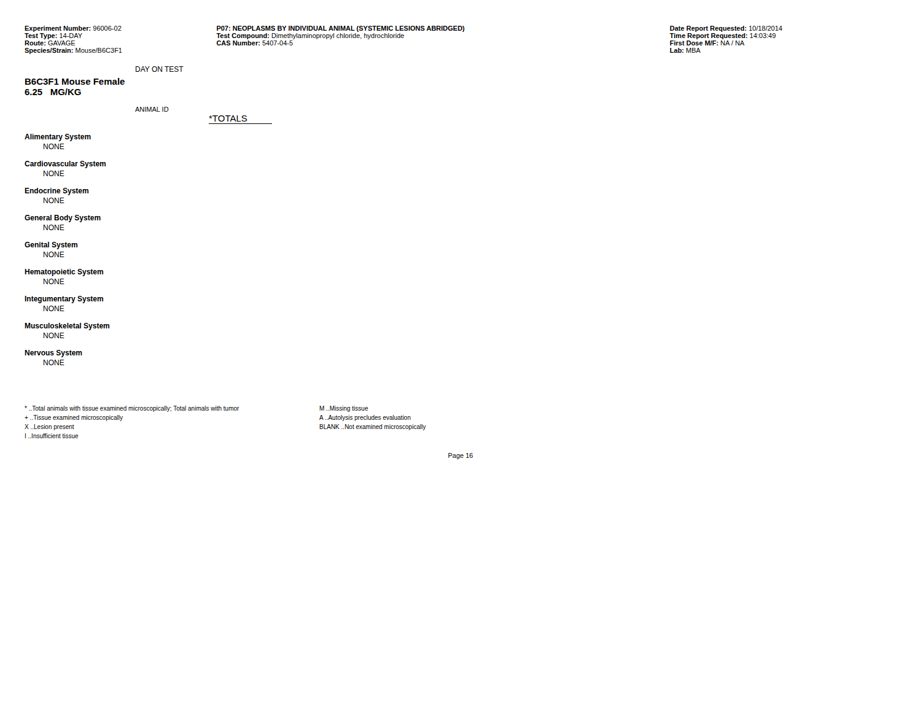| Experiment Number: 96006-02 Test Type: 14-DAY Route: GAVAGE Species/Strain: Mouse/B6C3F1 | P07: NEOPLASMS BY INDIVIDUAL ANIMAL (SYSTEMIC LESIONS ABRIDGED) Test Compound: Dimethylaminopropyl chloride, hydrochloride CAS Number: 5407-04-5 | Date Report Requested: 10/18/2014 Time Report Requested: 14:03:49 First Dose M/F: NA / NA Lab: MBA |
DAY ON TEST
B6C3F1 Mouse Female
6.25 MG/KG
ANIMAL ID
*TOTALS
Alimentary System
NONE
Cardiovascular System
NONE
Endocrine System
NONE
General Body System
NONE
Genital System
NONE
Hematopoietic System
NONE
Integumentary System
NONE
Musculoskeletal System
NONE
Nervous System
NONE
* ..Total animals with tissue examined microscopically; Total animals with tumor
M ..Missing tissue
+ ..Tissue examined microscopically
A ..Autolysis precludes evaluation
X ..Lesion present
BLANK ..Not examined microscopically
I ..Insufficient tissue
Page 16